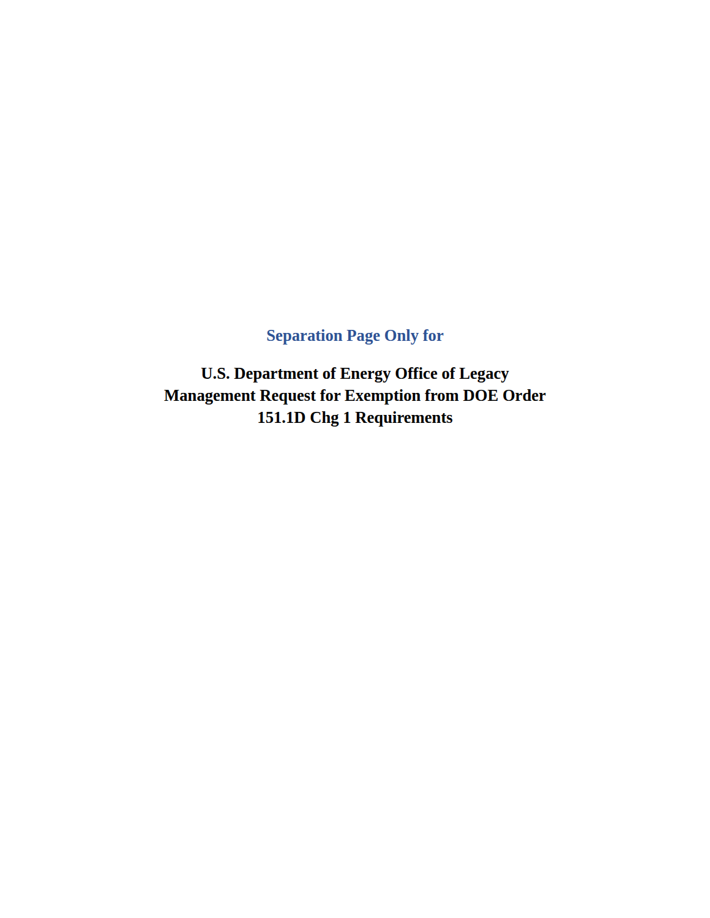Separation Page Only for
U.S. Department of Energy Office of Legacy Management Request for Exemption from DOE Order 151.1D Chg 1 Requirements